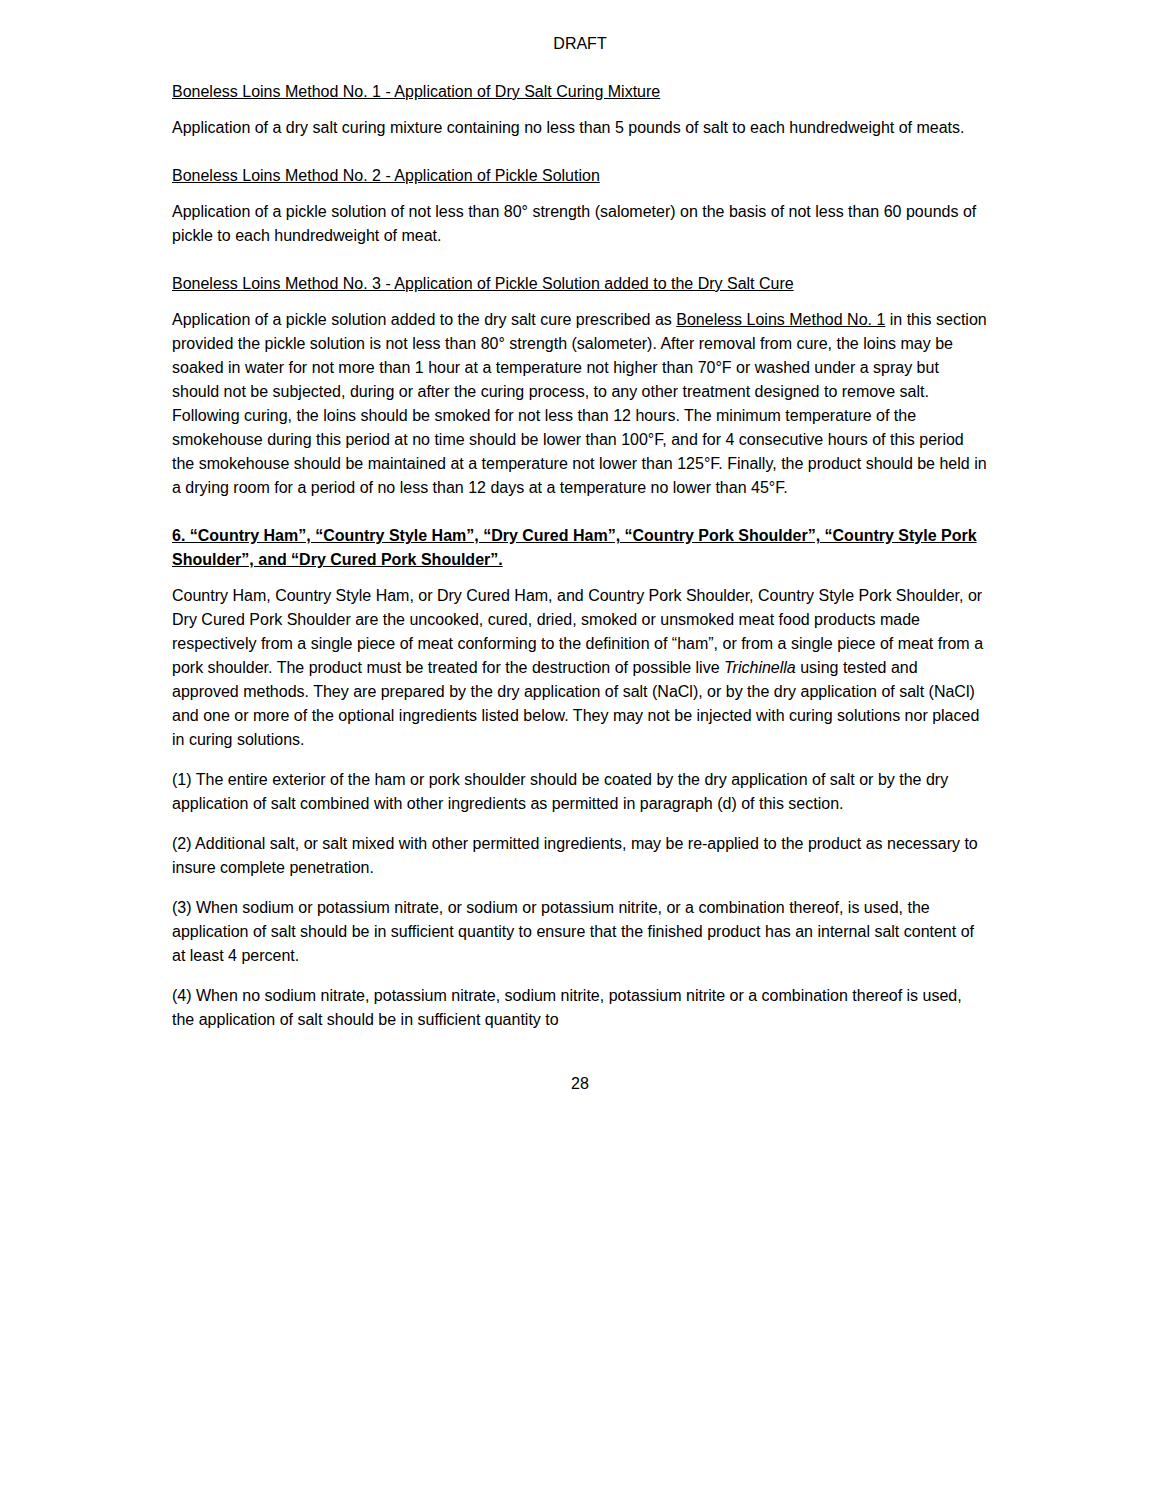DRAFT
Boneless Loins Method No. 1 - Application of Dry Salt Curing Mixture
Application of a dry salt curing mixture containing no less than 5 pounds of salt to each hundredweight of meats.
Boneless Loins Method No. 2 - Application of Pickle Solution
Application of a pickle solution of not less than 80° strength (salometer) on the basis of not less than 60 pounds of pickle to each hundredweight of meat.
Boneless Loins Method No. 3 - Application of Pickle Solution added to the Dry Salt Cure
Application of a pickle solution added to the dry salt cure prescribed as Boneless Loins Method No. 1 in this section provided the pickle solution is not less than 80° strength (salometer). After removal from cure, the loins may be soaked in water for not more than 1 hour at a temperature not higher than 70°F or washed under a spray but should not be subjected, during or after the curing process, to any other treatment designed to remove salt. Following curing, the loins should be smoked for not less than 12 hours. The minimum temperature of the smokehouse during this period at no time should be lower than 100°F, and for 4 consecutive hours of this period the smokehouse should be maintained at a temperature not lower than 125°F. Finally, the product should be held in a drying room for a period of no less than 12 days at a temperature no lower than 45°F.
6. “Country Ham”, “Country Style Ham”, “Dry Cured Ham”, “Country Pork Shoulder”, “Country Style Pork Shoulder”, and “Dry Cured Pork Shoulder”.
Country Ham, Country Style Ham, or Dry Cured Ham, and Country Pork Shoulder, Country Style Pork Shoulder, or Dry Cured Pork Shoulder are the uncooked, cured, dried, smoked or unsmoked meat food products made respectively from a single piece of meat conforming to the definition of “ham”, or from a single piece of meat from a pork shoulder. The product must be treated for the destruction of possible live Trichinella using tested and approved methods. They are prepared by the dry application of salt (NaCl), or by the dry application of salt (NaCl) and one or more of the optional ingredients listed below. They may not be injected with curing solutions nor placed in curing solutions.
(1) The entire exterior of the ham or pork shoulder should be coated by the dry application of salt or by the dry application of salt combined with other ingredients as permitted in paragraph (d) of this section.
(2) Additional salt, or salt mixed with other permitted ingredients, may be re-applied to the product as necessary to insure complete penetration.
(3) When sodium or potassium nitrate, or sodium or potassium nitrite, or a combination thereof, is used, the application of salt should be in sufficient quantity to ensure that the finished product has an internal salt content of at least 4 percent.
(4) When no sodium nitrate, potassium nitrate, sodium nitrite, potassium nitrite or a combination thereof is used, the application of salt should be in sufficient quantity to
28